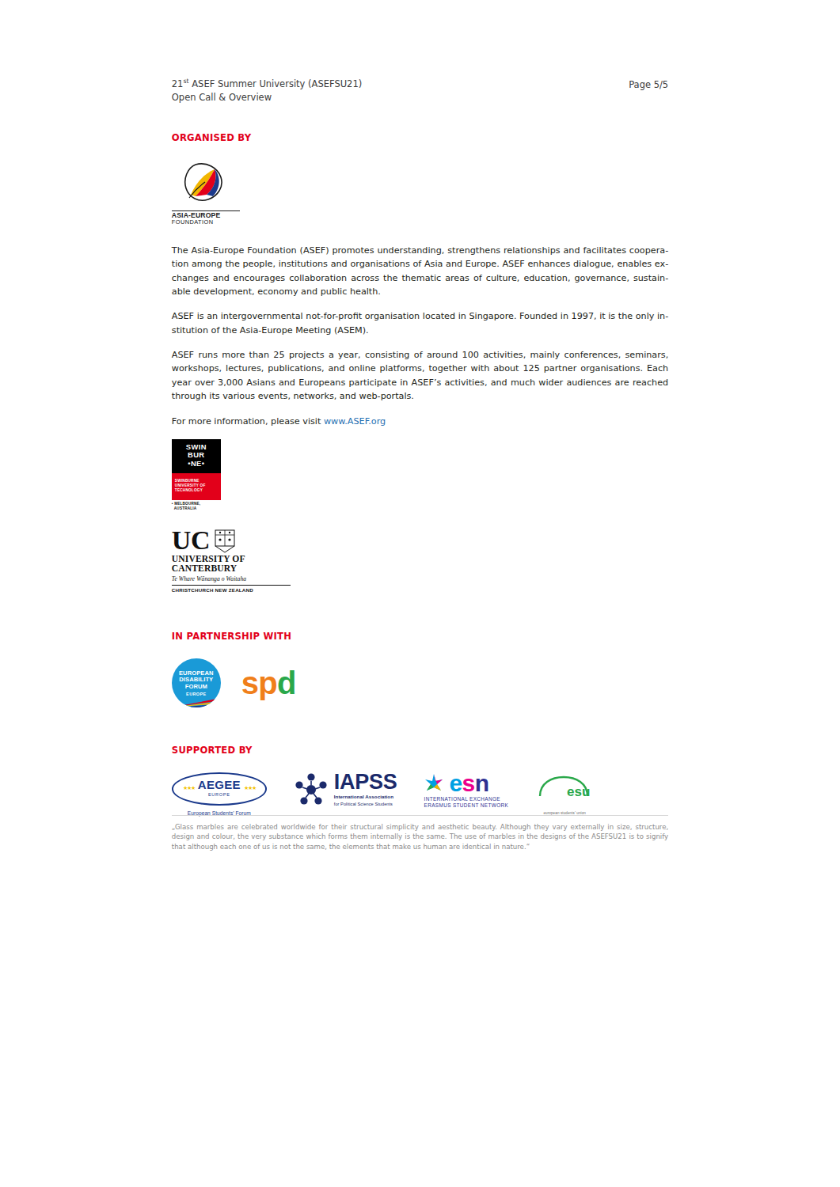21st ASEF Summer University (ASEFSU21)
Open Call & Overview
Page 5/5
ORGANISED BY
ASIA-EUROPE
FOUNDATION
The Asia-Europe Foundation (ASEF) promotes understanding, strengthens relationships and facilitates cooperation among the people, institutions and organisations of Asia and Europe. ASEF enhances dialogue, enables exchanges and encourages collaboration across the thematic areas of culture, education, governance, sustainable development, economy and public health.
ASEF is an intergovernmental not-for-profit organisation located in Singapore. Founded in 1997, it is the only institution of the Asia-Europe Meeting (ASEM).
ASEF runs more than 25 projects a year, consisting of around 100 activities, mainly conferences, seminars, workshops, lectures, publications, and online platforms, together with about 125 partner organisations. Each year over 3,000 Asians and Europeans participate in ASEF’s activities, and much wider audiences are reached through its various events, networks, and web-portals.
For more information, please visit www.ASEF.org
SWIN
BUR
•NE•
SWINBURNE
UNIVERSITY OF
TECHNOLOGY
• MELBOURNE,
AUSTRALIA
UC
UNIVERSITY OF
CANTERBURY
Te Whare Wānanga o Waitaha
CHRISTCHURCH NEW ZEALAND
IN PARTNERSHIP WITH
EUROPEAN
DISABILITY
FORUM
EUROPE
spd
SUPPORTED BY
★★★
AEGEE
EUROPE
★★★
European Students’ Forum
IAPSS
International Association
for Political Science Students
esn
INTERNATIONAL EXCHANGE
ERASMUS STUDENT NETWORK
esu
european students’ union
„Glass marbles are celebrated worldwide for their structural simplicity and aesthetic beauty. Although they vary externally in size, structure, design and colour, the very substance which forms them internally is the same. The use of marbles in the designs of the ASEFSU21 is to signify that although each one of us is not the same, the elements that make us human are identical in nature.“